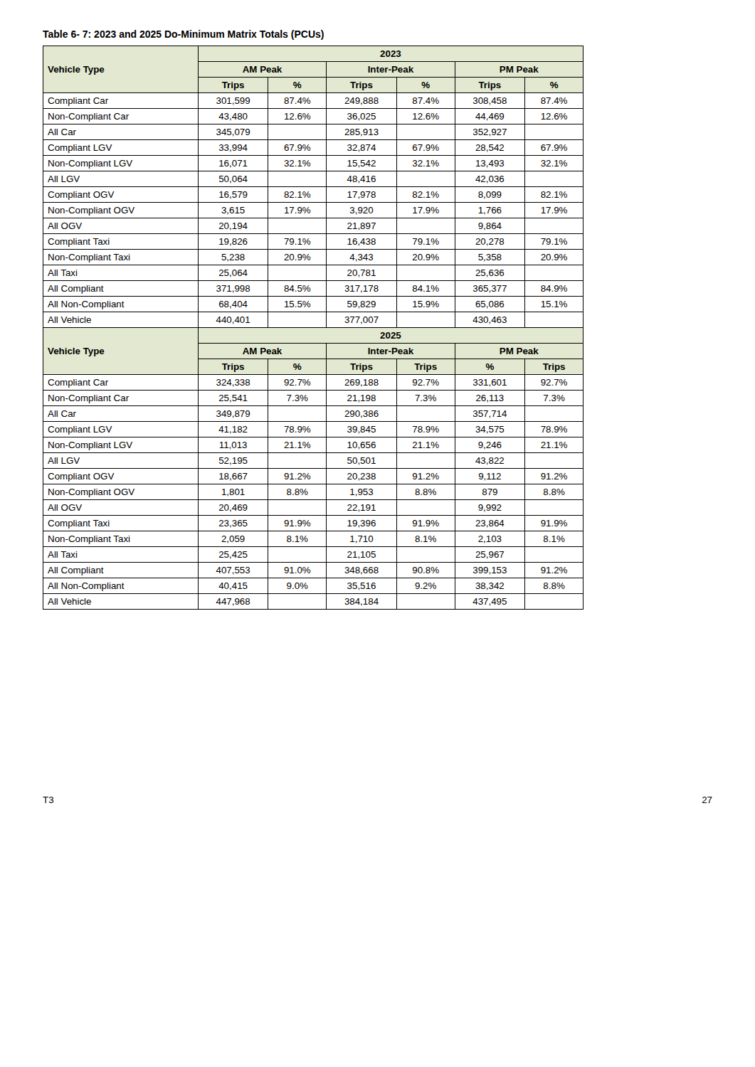Table 6- 7: 2023 and 2025 Do-Minimum Matrix Totals (PCUs)
| Vehicle Type | 2023 |
| --- | --- |
| AM Peak | Inter-Peak | PM Peak |
| Trips | % | Trips | % | Trips | % |
| Compliant Car | 301,599 | 87.4% | 249,888 | 87.4% | 308,458 | 87.4% |
| Non-Compliant Car | 43,480 | 12.6% | 36,025 | 12.6% | 44,469 | 12.6% |
| All Car | 345,079 | | 285,913 | | 352,927 | |
| Compliant LGV | 33,994 | 67.9% | 32,874 | 67.9% | 28,542 | 67.9% |
| Non-Compliant LGV | 16,071 | 32.1% | 15,542 | 32.1% | 13,493 | 32.1% |
| All LGV | 50,064 | | 48,416 | | 42,036 | |
| Compliant OGV | 16,579 | 82.1% | 17,978 | 82.1% | 8,099 | 82.1% |
| Non-Compliant OGV | 3,615 | 17.9% | 3,920 | 17.9% | 1,766 | 17.9% |
| All OGV | 20,194 | | 21,897 | | 9,864 | |
| Compliant Taxi | 19,826 | 79.1% | 16,438 | 79.1% | 20,278 | 79.1% |
| Non-Compliant Taxi | 5,238 | 20.9% | 4,343 | 20.9% | 5,358 | 20.9% |
| All Taxi | 25,064 | | 20,781 | | 25,636 | |
| All Compliant | 371,998 | 84.5% | 317,178 | 84.1% | 365,377 | 84.9% |
| All Non-Compliant | 68,404 | 15.5% | 59,829 | 15.9% | 65,086 | 15.1% |
| All Vehicle | 440,401 | | 377,007 | | 430,463 | |
| Vehicle Type | 2025 |
| AM Peak | Inter-Peak | PM Peak |
| Trips | % | Trips | Trips | % | Trips |
| Compliant Car | 324,338 | 92.7% | 269,188 | 92.7% | 331,601 | 92.7% |
| Non-Compliant Car | 25,541 | 7.3% | 21,198 | 7.3% | 26,113 | 7.3% |
| All Car | 349,879 | | 290,386 | | 357,714 | |
| Compliant LGV | 41,182 | 78.9% | 39,845 | 78.9% | 34,575 | 78.9% |
| Non-Compliant LGV | 11,013 | 21.1% | 10,656 | 21.1% | 9,246 | 21.1% |
| All LGV | 52,195 | | 50,501 | | 43,822 | |
| Compliant OGV | 18,667 | 91.2% | 20,238 | 91.2% | 9,112 | 91.2% |
| Non-Compliant OGV | 1,801 | 8.8% | 1,953 | 8.8% | 879 | 8.8% |
| All OGV | 20,469 | | 22,191 | | 9,992 | |
| Compliant Taxi | 23,365 | 91.9% | 19,396 | 91.9% | 23,864 | 91.9% |
| Non-Compliant Taxi | 2,059 | 8.1% | 1,710 | 8.1% | 2,103 | 8.1% |
| All Taxi | 25,425 | | 21,105 | | 25,967 | |
| All Compliant | 407,553 | 91.0% | 348,668 | 90.8% | 399,153 | 91.2% |
| All Non-Compliant | 40,415 | 9.0% | 35,516 | 9.2% | 38,342 | 8.8% |
| All Vehicle | 447,968 | | 384,184 | | 437,495 | |
T3 27